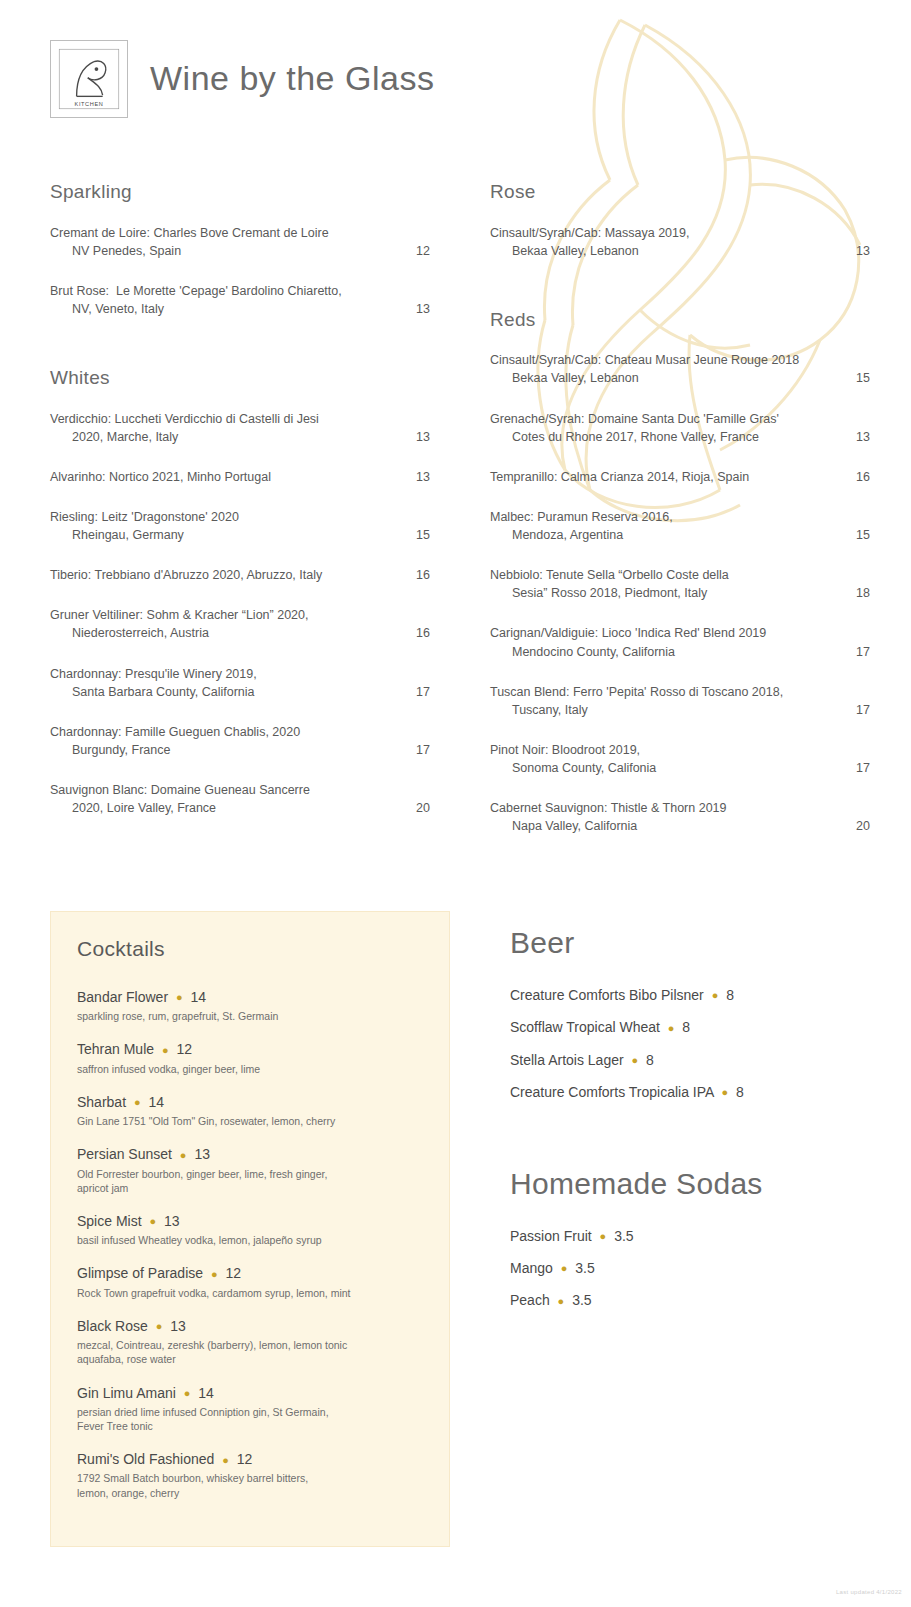KITCHEN
Wine by the Glass
Sparkling
Cremant de Loire: Charles Bove Cremant de LoireNV Penedes, Spain
12
Brut Rose: Le Morette 'Cepage' Bardolino Chiaretto,NV, Veneto, Italy
13
Whites
Verdicchio: Luccheti Verdicchio di Castelli di Jesi2020, Marche, Italy
13
Alvarinho: Nortico 2021, Minho Portugal
13
Riesling: Leitz 'Dragonstone' 2020Rheingau, Germany
15
Tiberio: Trebbiano d'Abruzzo 2020, Abruzzo, Italy
16
Gruner Veltiliner: Sohm & Kracher “Lion” 2020,Niederosterreich, Austria
16
Chardonnay: Presqu'ile Winery 2019,Santa Barbara County, California
17
Chardonnay: Famille Gueguen Chablis, 2020Burgundy, France
17
Sauvignon Blanc: Domaine Gueneau Sancerre2020, Loire Valley, France
20
Rose
Cinsault/Syrah/Cab: Massaya 2019,Bekaa Valley, Lebanon
13
Reds
Cinsault/Syrah/Cab: Chateau Musar Jeune Rouge 2018Bekaa Valley, Lebanon
15
Grenache/Syrah: Domaine Santa Duc 'Famille Gras'Cotes du Rhone 2017, Rhone Valley, France
13
Tempranillo: Calma Crianza 2014, Rioja, Spain
16
Malbec: Puramun Reserva 2016,Mendoza, Argentina
15
Nebbiolo: Tenute Sella “Orbello Coste dellaSesia” Rosso 2018, Piedmont, Italy
18
Carignan/Valdiguie: Lioco 'Indica Red' Blend 2019Mendocino County, California
17
Tuscan Blend: Ferro 'Pepita' Rosso di Toscano 2018,Tuscany, Italy
17
Pinot Noir: Bloodroot 2019,Sonoma County, Califonia
17
Cabernet Sauvignon: Thistle & Thorn 2019Napa Valley, California
20
Cocktails
Bandar Flower ● 14
sparkling rose, rum, grapefruit, St. Germain
Tehran Mule ● 12
saffron infused vodka, ginger beer, lime
Sharbat ● 14
Gin Lane 1751 "Old Tom" Gin, rosewater, lemon, cherry
Persian Sunset ● 13
Old Forrester bourbon, ginger beer, lime, fresh ginger,
apricot jam
Spice Mist ● 13
basil infused Wheatley vodka, lemon, jalapeño syrup
Glimpse of Paradise ● 12
Rock Town grapefruit vodka, cardamom syrup, lemon, mint
Black Rose ● 13
mezcal, Cointreau, zereshk (barberry), lemon, lemon tonic
aquafaba, rose water
Gin Limu Amani ● 14
persian dried lime infused Conniption gin, St Germain,
Fever Tree tonic
Rumi's Old Fashioned ● 12
1792 Small Batch bourbon, whiskey barrel bitters,
lemon, orange, cherry
Beer
Creature Comforts Bibo Pilsner ● 8
Scofflaw Tropical Wheat ● 8
Stella Artois Lager ● 8
Creature Comforts Tropicalia IPA ● 8
Homemade Sodas
Passion Fruit ● 3.5
Mango ● 3.5
Peach ● 3.5
Last updated 4/1/2022